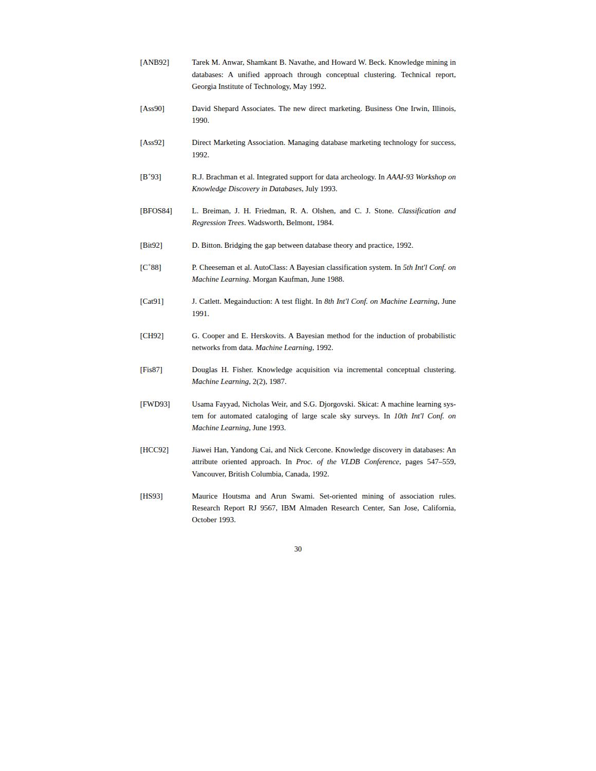[ANB92]
Tarek M. Anwar, Shamkant B. Navathe, and Howard W. Beck. Knowledge mining in databases: A unified approach through conceptual clustering. Technical report, Georgia Institute of Technology, May 1992.
[Ass90]
David Shepard Associates. The new direct marketing. Business One Irwin, Illinois, 1990.
[Ass92]
Direct Marketing Association. Managing database marketing technology for success, 1992.
[B+93]
R.J. Brachman et al. Integrated support for data archeology. In AAAI-93 Workshop on Knowledge Discovery in Databases, July 1993.
[BFOS84]
L. Breiman, J. H. Friedman, R. A. Olshen, and C. J. Stone. Classification and Regression Trees. Wadsworth, Belmont, 1984.
[Bit92]
D. Bitton. Bridging the gap between database theory and practice, 1992.
[C+88]
P. Cheeseman et al. AutoClass: A Bayesian classification system. In 5th Int'l Conf. on Machine Learning. Morgan Kaufman, June 1988.
[Cat91]
J. Catlett. Megainduction: A test flight. In 8th Int'l Conf. on Machine Learning, June 1991.
[CH92]
G. Cooper and E. Herskovits. A Bayesian method for the induction of probabilistic networks from data. Machine Learning, 1992.
[Fis87]
Douglas H. Fisher. Knowledge acquisition via incremental conceptual clustering. Machine Learning, 2(2), 1987.
[FWD93]
Usama Fayyad, Nicholas Weir, and S.G. Djorgovski. Skicat: A machine learning system for automated cataloging of large scale sky surveys. In 10th Int'l Conf. on Machine Learning, June 1993.
[HCC92]
Jiawei Han, Yandong Cai, and Nick Cercone. Knowledge discovery in databases: An attribute oriented approach. In Proc. of the VLDB Conference, pages 547–559, Vancouver, British Columbia, Canada, 1992.
[HS93]
Maurice Houtsma and Arun Swami. Set-oriented mining of association rules. Research Report RJ 9567, IBM Almaden Research Center, San Jose, California, October 1993.
30